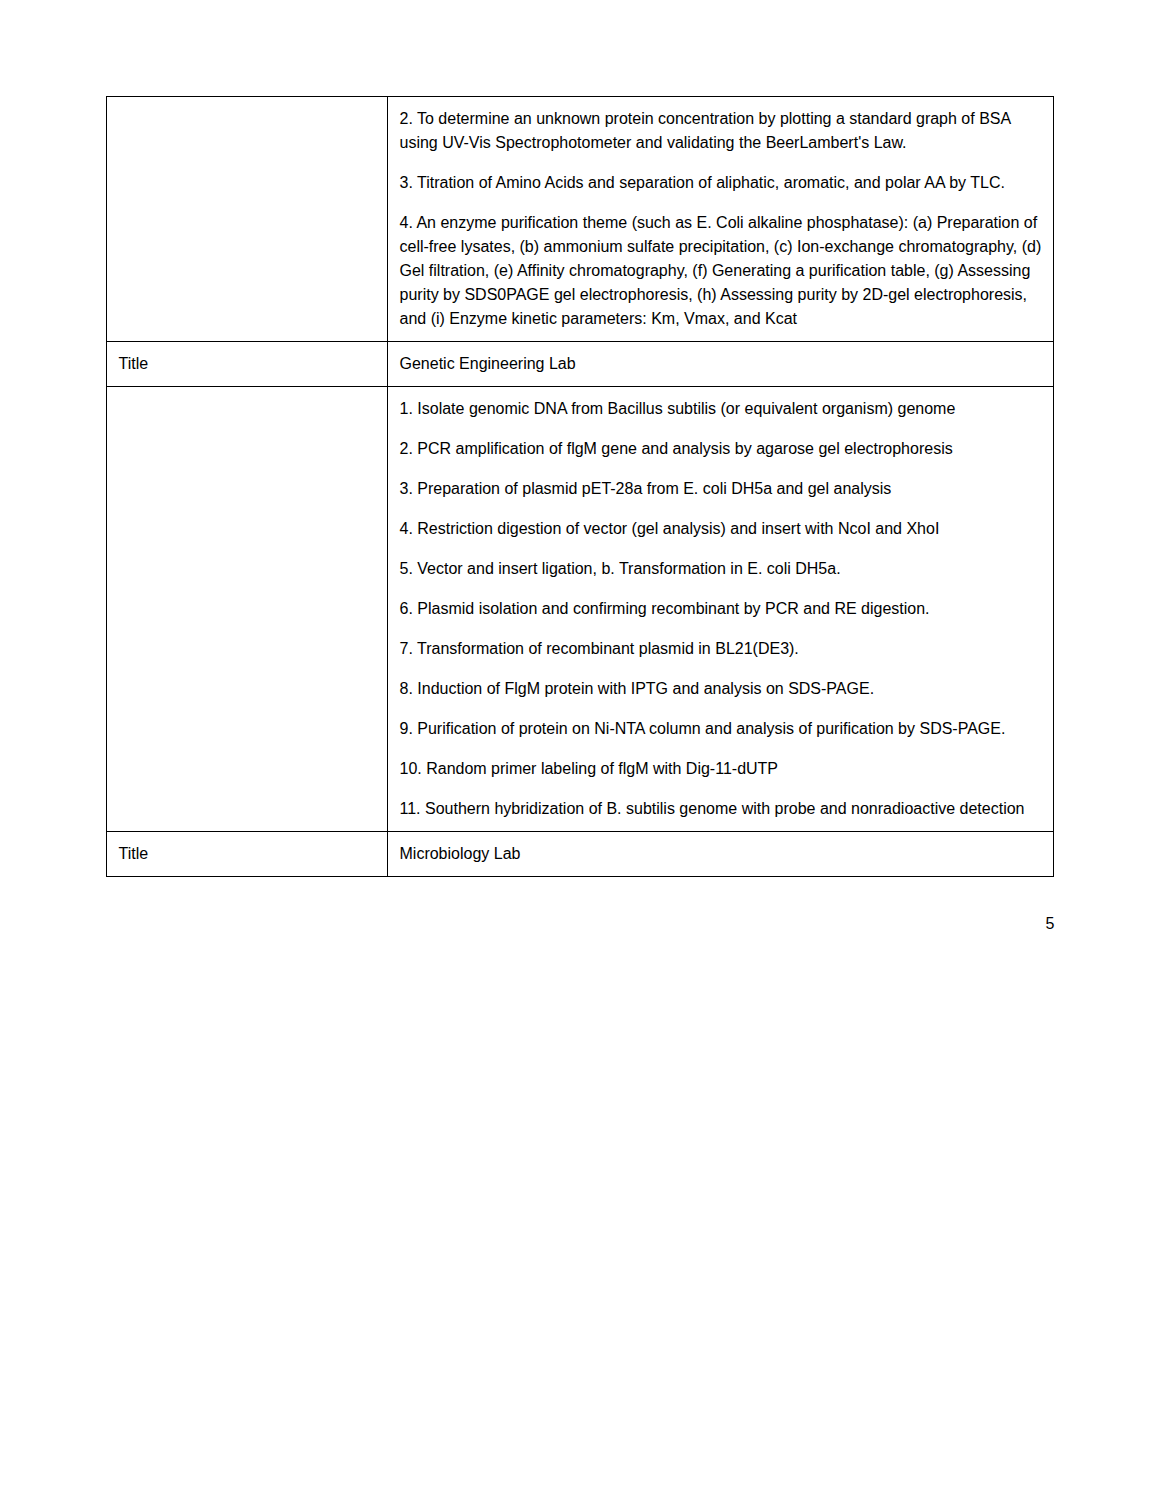| | 2. To determine an unknown protein concentration by plotting a standard graph of BSA using UV-Vis Spectrophotometer and validating the BeerLambert's Law. 3. Titration of Amino Acids and separation of aliphatic, aromatic, and polar AA by TLC. 4. An enzyme purification theme (such as E. Coli alkaline phosphatase): (a) Preparation of cell-free lysates, (b) ammonium sulfate precipitation, (c) Ion-exchange chromatography, (d) Gel filtration, (e) Affinity chromatography, (f) Generating a purification table, (g) Assessing purity by SDS0PAGE gel electrophoresis, (h) Assessing purity by 2D-gel electrophoresis, and (i) Enzyme kinetic parameters: Km, Vmax, and Kcat |
| Title | Genetic Engineering Lab |
| | 1. Isolate genomic DNA from Bacillus subtilis (or equivalent organism) genome 2. PCR amplification of flgM gene and analysis by agarose gel electrophoresis 3. Preparation of plasmid pET-28a from E. coli DH5a and gel analysis 4. Restriction digestion of vector (gel analysis) and insert with NcoI and XhoI 5. Vector and insert ligation, b. Transformation in E. coli DH5a. 6. Plasmid isolation and confirming recombinant by PCR and RE digestion. 7. Transformation of recombinant plasmid in BL21(DE3). 8. Induction of FlgM protein with IPTG and analysis on SDS-PAGE. 9. Purification of protein on Ni-NTA column and analysis of purification by SDS-PAGE. 10. Random primer labeling of flgM with Dig-11-dUTP 11. Southern hybridization of B. subtilis genome with probe and nonradioactive detection |
| Title | Microbiology Lab |
5